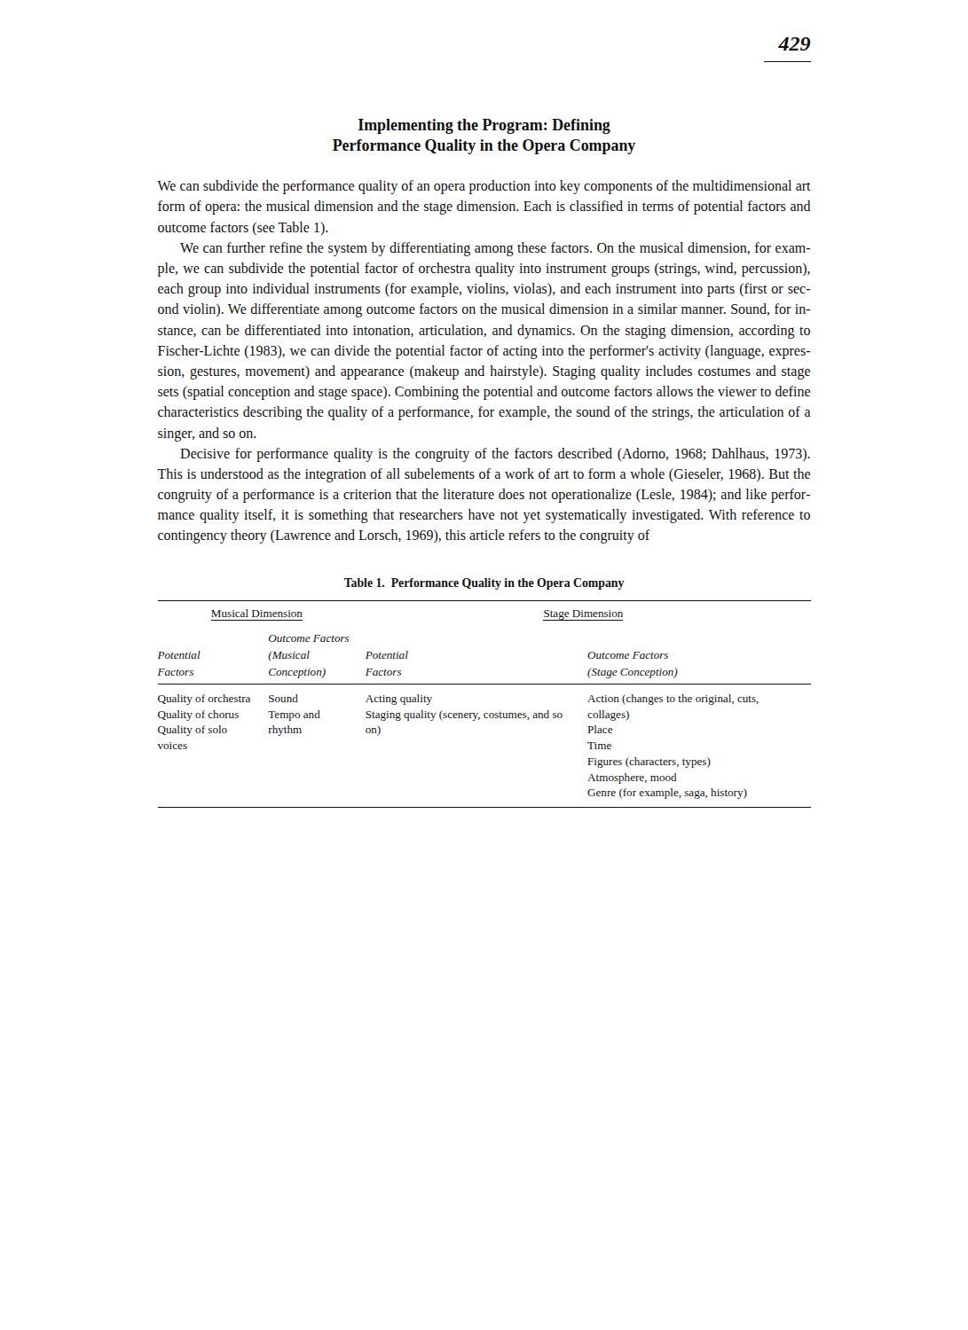429
Implementing the Program: Defining
Performance Quality in the Opera Company
We can subdivide the performance quality of an opera production into key components of the multidimensional art form of opera: the musical dimension and the stage dimension. Each is classified in terms of potential factors and outcome factors (see Table 1).
We can further refine the system by differentiating among these factors. On the musical dimension, for example, we can subdivide the potential factor of orchestra quality into instrument groups (strings, wind, percussion), each group into individual instruments (for example, violins, violas), and each instrument into parts (first or second violin). We differentiate among outcome factors on the musical dimension in a similar manner. Sound, for instance, can be differentiated into intonation, articulation, and dynamics. On the staging dimension, according to Fischer-Lichte (1983), we can divide the potential factor of acting into the performer's activity (language, expression, gestures, movement) and appearance (makeup and hairstyle). Staging quality includes costumes and stage sets (spatial conception and stage space). Combining the potential and outcome factors allows the viewer to define characteristics describing the quality of a performance, for example, the sound of the strings, the articulation of a singer, and so on.
Decisive for performance quality is the congruity of the factors described (Adorno, 1968; Dahlhaus, 1973). This is understood as the integration of all subelements of a work of art to form a whole (Gieseler, 1968). But the congruity of a performance is a criterion that the literature does not operationalize (Lesle, 1984); and like performance quality itself, it is something that researchers have not yet systematically investigated. With reference to contingency theory (Lawrence and Lorsch, 1969), this article refers to the congruity of
Table 1. Performance Quality in the Opera Company
| Musical Dimension | Stage Dimension |
| --- | --- |
| Potential Factors | Outcome Factors (Musical Conception) | Potential Factors | Outcome Factors (Stage Conception) |
| Quality of orchestra Quality of chorus Quality of solo voices | Sound Tempo and rhythm | Acting quality Staging quality (scenery, costumes, and so on) | Action (changes to the original, cuts, collages) Place Time Figures (characters, types) Atmosphere, mood Genre (for example, saga, history) |